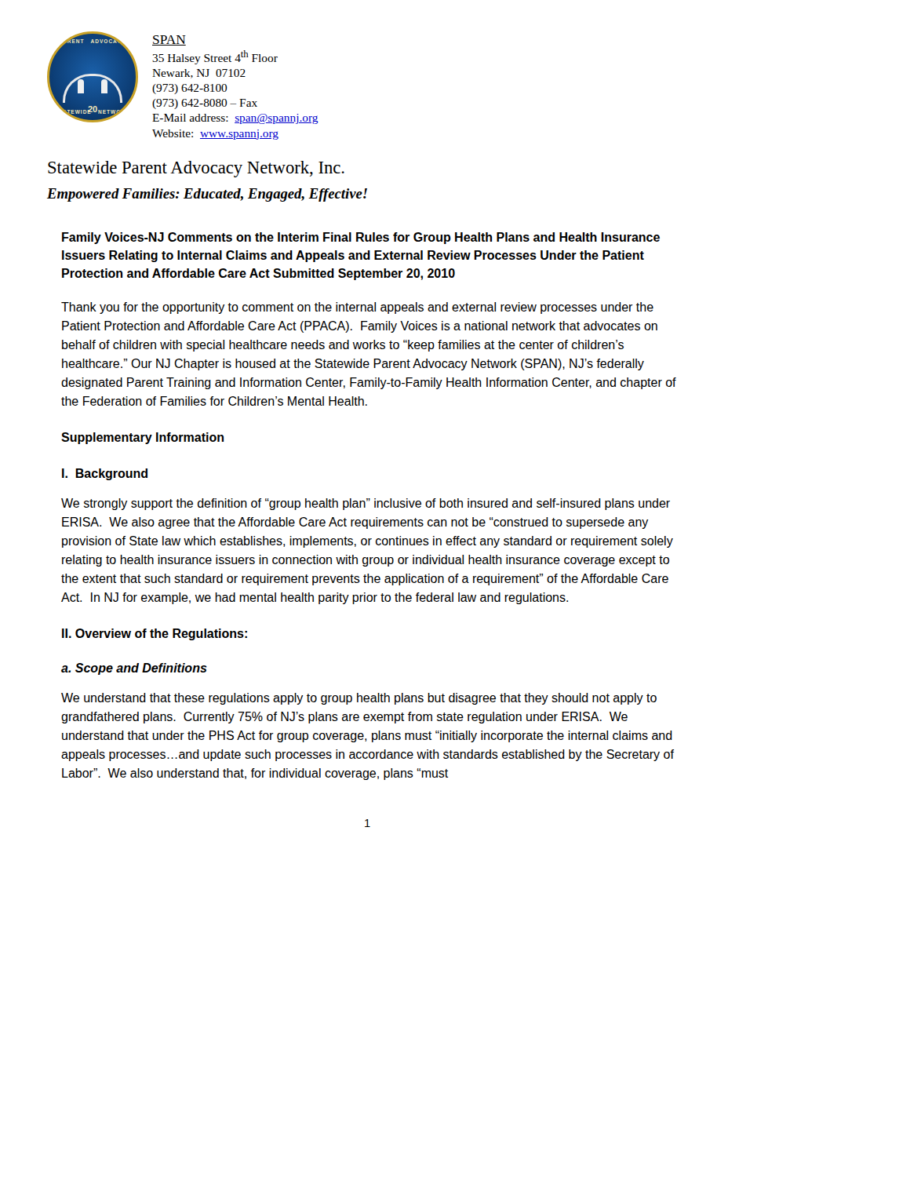PARENT ADVOCACY STATEWIDE NETWORK
20
SPAN
35 Halsey Street 4th Floor
Newark, NJ 07102
(973) 642-8100
(973) 642-8080 – Fax
E-Mail address: span@spannj.org
Website: www.spannj.org
Statewide Parent Advocacy Network, Inc.
Empowered Families: Educated, Engaged, Effective!
Family Voices-NJ Comments on the Interim Final Rules for Group Health Plans and Health Insurance Issuers Relating to Internal Claims and Appeals and External Review Processes Under the Patient Protection and Affordable Care Act Submitted September 20, 2010
Thank you for the opportunity to comment on the internal appeals and external review processes under the Patient Protection and Affordable Care Act (PPACA). Family Voices is a national network that advocates on behalf of children with special healthcare needs and works to “keep families at the center of children’s healthcare.” Our NJ Chapter is housed at the Statewide Parent Advocacy Network (SPAN), NJ’s federally designated Parent Training and Information Center, Family-to-Family Health Information Center, and chapter of the Federation of Families for Children’s Mental Health.
Supplementary Information
I. Background
We strongly support the definition of “group health plan” inclusive of both insured and self-insured plans under ERISA. We also agree that the Affordable Care Act requirements can not be “construed to supersede any provision of State law which establishes, implements, or continues in effect any standard or requirement solely relating to health insurance issuers in connection with group or individual health insurance coverage except to the extent that such standard or requirement prevents the application of a requirement” of the Affordable Care Act. In NJ for example, we had mental health parity prior to the federal law and regulations.
II. Overview of the Regulations:
a. Scope and Definitions
We understand that these regulations apply to group health plans but disagree that they should not apply to grandfathered plans. Currently 75% of NJ’s plans are exempt from state regulation under ERISA. We understand that under the PHS Act for group coverage, plans must “initially incorporate the internal claims and appeals processes…and update such processes in accordance with standards established by the Secretary of Labor”. We also understand that, for individual coverage, plans “must
1